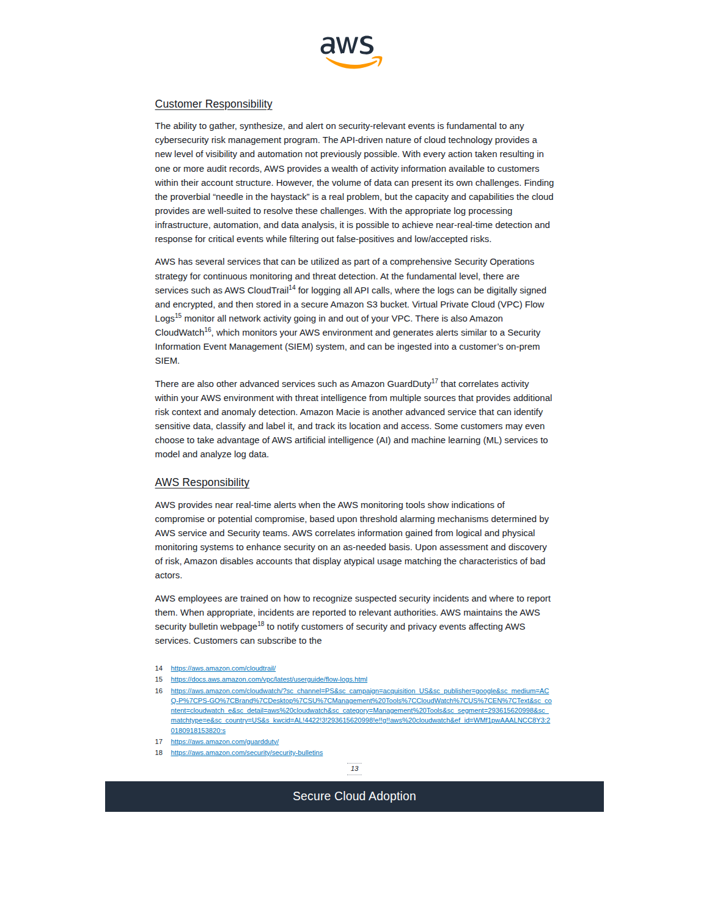Customer Responsibility
The ability to gather, synthesize, and alert on security-relevant events is fundamental to any cybersecurity risk management program. The API-driven nature of cloud technology provides a new level of visibility and automation not previously possible. With every action taken resulting in one or more audit records, AWS provides a wealth of activity information available to customers within their account structure. However, the volume of data can present its own challenges. Finding the proverbial “needle in the haystack” is a real problem, but the capacity and capabilities the cloud provides are well-suited to resolve these challenges. With the appropriate log processing infrastructure, automation, and data analysis, it is possible to achieve near-real-time detection and response for critical events while filtering out false-positives and low/accepted risks.
AWS has several services that can be utilized as part of a comprehensive Security Operations strategy for continuous monitoring and threat detection. At the fundamental level, there are services such as AWS CloudTrail14 for logging all API calls, where the logs can be digitally signed and encrypted, and then stored in a secure Amazon S3 bucket. Virtual Private Cloud (VPC) Flow Logs15 monitor all network activity going in and out of your VPC. There is also Amazon CloudWatch16, which monitors your AWS environment and generates alerts similar to a Security Information Event Management (SIEM) system, and can be ingested into a customer’s on-prem SIEM.
There are also other advanced services such as Amazon GuardDuty17 that correlates activity within your AWS environment with threat intelligence from multiple sources that provides additional risk context and anomaly detection. Amazon Macie is another advanced service that can identify sensitive data, classify and label it, and track its location and access. Some customers may even choose to take advantage of AWS artificial intelligence (AI) and machine learning (ML) services to model and analyze log data.
AWS Responsibility
AWS provides near real-time alerts when the AWS monitoring tools show indications of compromise or potential compromise, based upon threshold alarming mechanisms determined by AWS service and Security teams. AWS correlates information gained from logical and physical monitoring systems to enhance security on an as-needed basis. Upon assessment and discovery of risk, Amazon disables accounts that display atypical usage matching the characteristics of bad actors.
AWS employees are trained on how to recognize suspected security incidents and where to report them. When appropriate, incidents are reported to relevant authorities. AWS maintains the AWS security bulletin webpage18 to notify customers of security and privacy events affecting AWS services. Customers can subscribe to the
14
https://aws.amazon.com/cloudtrail/
15
https://docs.aws.amazon.com/vpc/latest/userguide/flow-logs.html
16
https://aws.amazon.com/cloudwatch/?sc_channel=PS&sc_campaign=acquisition_US&sc_publisher=google&sc_medium=ACQ-P%7CPS-GO%7CBrand%7CDesktop%7CSU%7CManagement%20Tools%7CCloudWatch%7CUS%7CEN%7CText&sc_content=cloudwatch_e&sc_detail=aws%20cloudwatch&sc_category=Management%20Tools&sc_segment=293615620998&sc_matchtype=e&sc_country=US&s_kwcid=AL!4422!3!293615620998!e!!g!!aws%20cloudwatch&ef_id=WMf1pwAAALNCC8Y3:20180918153820:s
17
https://aws.amazon.com/guardduty/
18
https://aws.amazon.com/security/security-bulletins
13
Secure Cloud Adoption